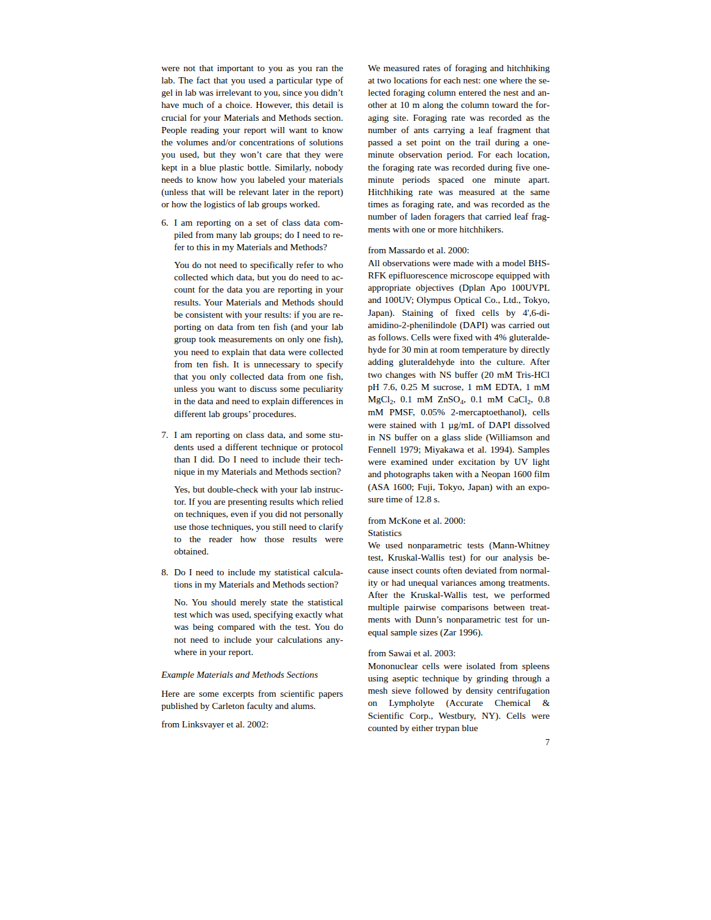were not that important to you as you ran the lab. The fact that you used a particular type of gel in lab was irrelevant to you, since you didn’t have much of a choice. However, this detail is crucial for your Materials and Methods section. People reading your report will want to know the volumes and/or concentrations of solutions you used, but they won’t care that they were kept in a blue plastic bottle. Similarly, nobody needs to know how you labeled your materials (unless that will be relevant later in the report) or how the logistics of lab groups worked.
6. I am reporting on a set of class data compiled from many lab groups; do I need to refer to this in my Materials and Methods?
You do not need to specifically refer to who collected which data, but you do need to account for the data you are reporting in your results. Your Materials and Methods should be consistent with your results: if you are reporting on data from ten fish (and your lab group took measurements on only one fish), you need to explain that data were collected from ten fish. It is unnecessary to specify that you only collected data from one fish, unless you want to discuss some peculiarity in the data and need to explain differences in different lab groups’ procedures.
7. I am reporting on class data, and some students used a different technique or protocol than I did. Do I need to include their technique in my Materials and Methods section?
Yes, but double-check with your lab instructor. If you are presenting results which relied on techniques, even if you did not personally use those techniques, you still need to clarify to the reader how those results were obtained.
8. Do I need to include my statistical calculations in my Materials and Methods section?
No. You should merely state the statistical test which was used, specifying exactly what was being compared with the test. You do not need to include your calculations anywhere in your report.
Example Materials and Methods Sections
Here are some excerpts from scientific papers published by Carleton faculty and alums.
from Linksvayer et al. 2002:
We measured rates of foraging and hitchhiking at two locations for each nest: one where the selected foraging column entered the nest and another at 10 m along the column toward the foraging site. Foraging rate was recorded as the number of ants carrying a leaf fragment that passed a set point on the trail during a one-minute observation period. For each location, the foraging rate was recorded during five one-minute periods spaced one minute apart. Hitchhiking rate was measured at the same times as foraging rate, and was recorded as the number of laden foragers that carried leaf fragments with one or more hitchhikers.
from Massardo et al. 2000:
All observations were made with a model BHS-RFK epifluorescence microscope equipped with appropriate objectives (Dplan Apo 100UVPL and 100UV; Olympus Optical Co., Ltd., Tokyo, Japan). Staining of fixed cells by 4',6-diamidino-2-phenilindole (DAPI) was carried out as follows. Cells were fixed with 4% gluteraldehyde for 30 min at room temperature by directly adding gluteraldehyde into the culture. After two changes with NS buffer (20 mM Tris-HCl pH 7.6, 0.25 M sucrose, 1 mM EDTA, 1 mM MgCl2, 0.1 mM ZnSO4, 0.1 mM CaCl2, 0.8 mM PMSF, 0.05% 2-mercaptoethanol), cells were stained with 1 µg/mL of DAPI dissolved in NS buffer on a glass slide (Williamson and Fennell 1979; Miyakawa et al. 1994). Samples were examined under excitation by UV light and photographs taken with a Neopan 1600 film (ASA 1600; Fuji, Tokyo, Japan) with an exposure time of 12.8 s.
from McKone et al. 2000:
Statistics
We used nonparametric tests (Mann-Whitney test, Kruskal-Wallis test) for our analysis because insect counts often deviated from normality or had unequal variances among treatments. After the Kruskal-Wallis test, we performed multiple pairwise comparisons between treatments with Dunn’s nonparametric test for unequal sample sizes (Zar 1996).
from Sawai et al. 2003:
Mononuclear cells were isolated from spleens using aseptic technique by grinding through a mesh sieve followed by density centrifugation on Lympholyte (Accurate Chemical & Scientific Corp., Westbury, NY). Cells were counted by either trypan blue
7